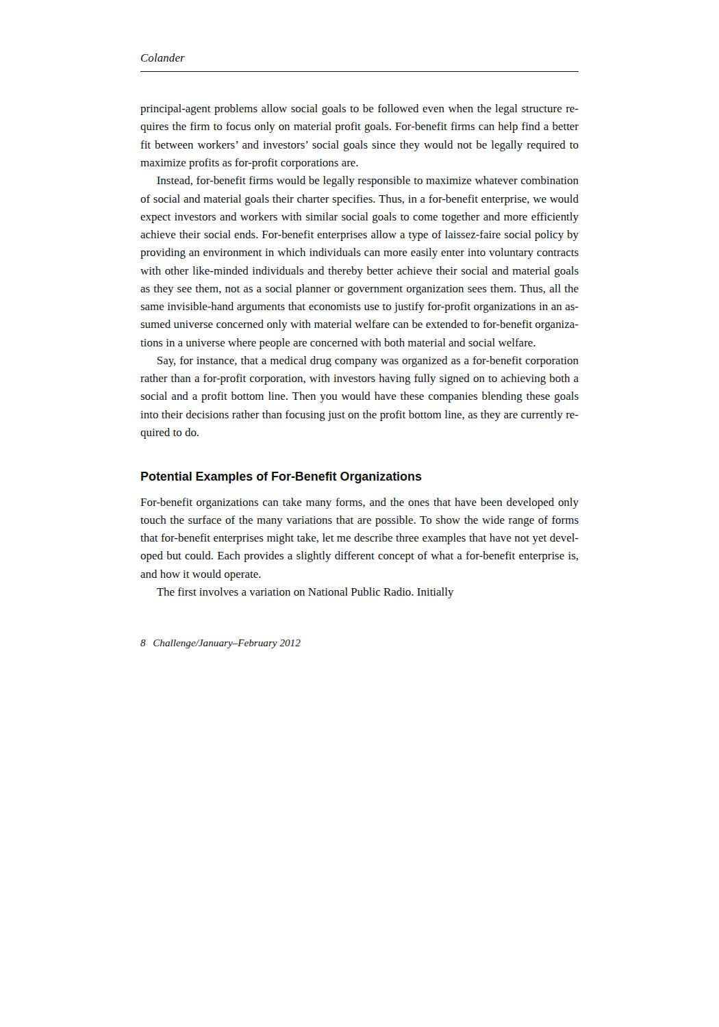Colander
principal-agent problems allow social goals to be followed even when the legal structure requires the firm to focus only on material profit goals. For-benefit firms can help find a better fit between workers’ and investors’ social goals since they would not be legally required to maximize profits as for-profit corporations are.
Instead, for-benefit firms would be legally responsible to maximize whatever combination of social and material goals their charter specifies. Thus, in a for-benefit enterprise, we would expect investors and workers with similar social goals to come together and more efficiently achieve their social ends. For-benefit enterprises allow a type of laissez-faire social policy by providing an environment in which individuals can more easily enter into voluntary contracts with other like-minded individuals and thereby better achieve their social and material goals as they see them, not as a social planner or government organization sees them. Thus, all the same invisible-hand arguments that economists use to justify for-profit organizations in an assumed universe concerned only with material welfare can be extended to for-benefit organizations in a universe where people are concerned with both material and social welfare.
Say, for instance, that a medical drug company was organized as a for-benefit corporation rather than a for-profit corporation, with investors having fully signed on to achieving both a social and a profit bottom line. Then you would have these companies blending these goals into their decisions rather than focusing just on the profit bottom line, as they are currently required to do.
Potential Examples of For-Benefit Organizations
For-benefit organizations can take many forms, and the ones that have been developed only touch the surface of the many variations that are possible. To show the wide range of forms that for-benefit enterprises might take, let me describe three examples that have not yet developed but could. Each provides a slightly different concept of what a for-benefit enterprise is, and how it would operate.
The first involves a variation on National Public Radio. Initially
8 Challenge/January–February 2012